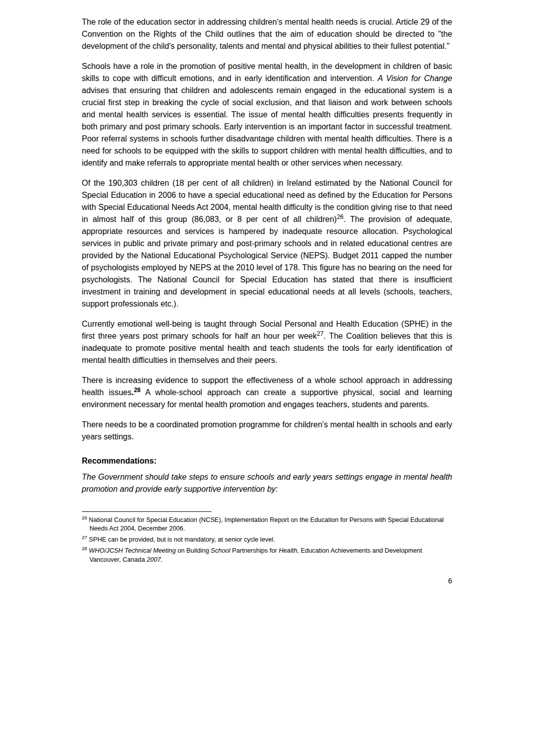The role of the education sector in addressing children's mental health needs is crucial. Article 29 of the Convention on the Rights of the Child outlines that the aim of education should be directed to "the development of the child's personality, talents and mental and physical abilities to their fullest potential."
Schools have a role in the promotion of positive mental health, in the development in children of basic skills to cope with difficult emotions, and in early identification and intervention. A Vision for Change advises that ensuring that children and adolescents remain engaged in the educational system is a crucial first step in breaking the cycle of social exclusion, and that liaison and work between schools and mental health services is essential. The issue of mental health difficulties presents frequently in both primary and post primary schools. Early intervention is an important factor in successful treatment. Poor referral systems in schools further disadvantage children with mental health difficulties. There is a need for schools to be equipped with the skills to support children with mental health difficulties, and to identify and make referrals to appropriate mental health or other services when necessary.
Of the 190,303 children (18 per cent of all children) in Ireland estimated by the National Council for Special Education in 2006 to have a special educational need as defined by the Education for Persons with Special Educational Needs Act 2004, mental health difficulty is the condition giving rise to that need in almost half of this group (86,083, or 8 per cent of all children)26. The provision of adequate, appropriate resources and services is hampered by inadequate resource allocation. Psychological services in public and private primary and post-primary schools and in related educational centres are provided by the National Educational Psychological Service (NEPS). Budget 2011 capped the number of psychologists employed by NEPS at the 2010 level of 178. This figure has no bearing on the need for psychologists. The National Council for Special Education has stated that there is insufficient investment in training and development in special educational needs at all levels (schools, teachers, support professionals etc.).
Currently emotional well-being is taught through Social Personal and Health Education (SPHE) in the first three years post primary schools for half an hour per week27. The Coalition believes that this is inadequate to promote positive mental health and teach students the tools for early identification of mental health difficulties in themselves and their peers.
There is increasing evidence to support the effectiveness of a whole school approach in addressing health issues.28 A whole-school approach can create a supportive physical, social and learning environment necessary for mental health promotion and engages teachers, students and parents.
There needs to be a coordinated promotion programme for children's mental health in schools and early years settings.
Recommendations:
The Government should take steps to ensure schools and early years settings engage in mental health promotion and provide early supportive intervention by:
26 National Council for Special Education (NCSE), Implementation Report on the Education for Persons with Special Educational Needs Act 2004, December 2006.
27 SPHE can be provided, but is not mandatory, at senior cycle level.
28 WHO/JCSH Technical Meeting on Building School Partnerships for Health, Education Achievements and Development Vancouver, Canada 2007.
6